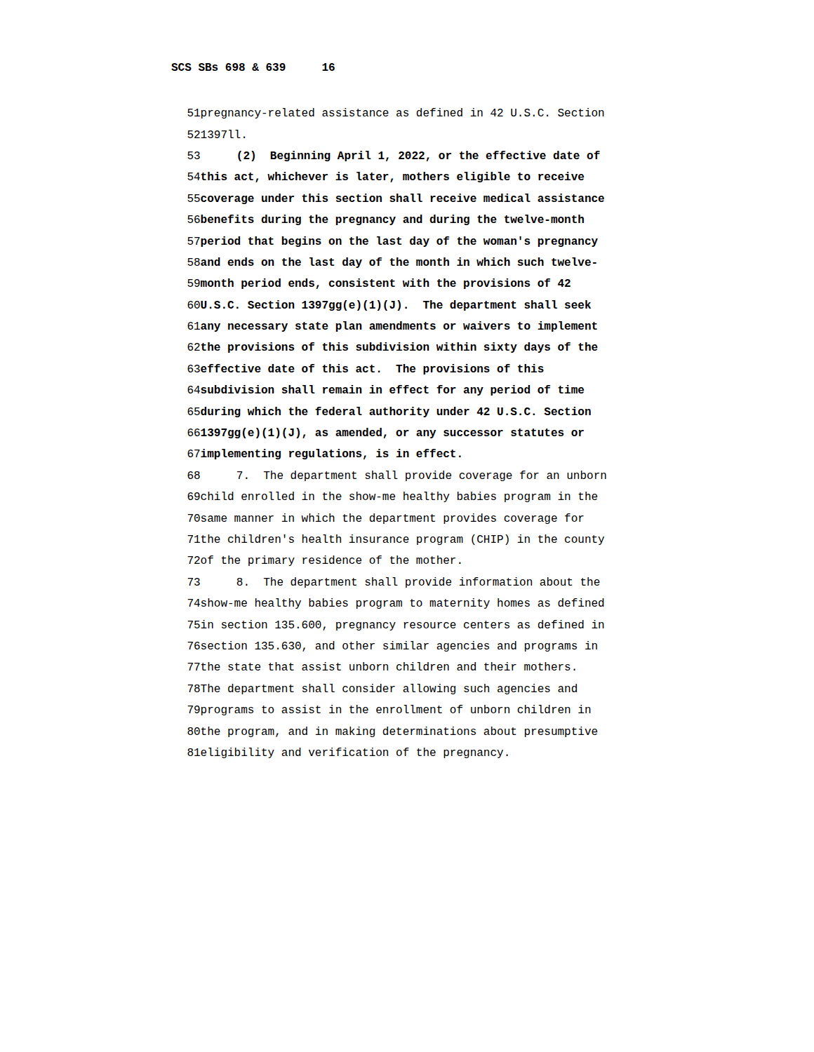SCS SBs 698 & 639 16
| 51 | pregnancy-related assistance as defined in 42 U.S.C. Section |
| 52 | 1397ll. |
| 53 | (2) Beginning April 1, 2022, or the effective date of |
| 54 | this act, whichever is later, mothers eligible to receive |
| 55 | coverage under this section shall receive medical assistance |
| 56 | benefits during the pregnancy and during the twelve-month |
| 57 | period that begins on the last day of the woman's pregnancy |
| 58 | and ends on the last day of the month in which such twelve- |
| 59 | month period ends, consistent with the provisions of 42 |
| 60 | U.S.C. Section 1397gg(e)(1)(J). The department shall seek |
| 61 | any necessary state plan amendments or waivers to implement |
| 62 | the provisions of this subdivision within sixty days of the |
| 63 | effective date of this act. The provisions of this |
| 64 | subdivision shall remain in effect for any period of time |
| 65 | during which the federal authority under 42 U.S.C. Section |
| 66 | 1397gg(e)(1)(J), as amended, or any successor statutes or |
| 67 | implementing regulations, is in effect. |
| 68 | 7. The department shall provide coverage for an unborn |
| 69 | child enrolled in the show-me healthy babies program in the |
| 70 | same manner in which the department provides coverage for |
| 71 | the children's health insurance program (CHIP) in the county |
| 72 | of the primary residence of the mother. |
| 73 | 8. The department shall provide information about the |
| 74 | show-me healthy babies program to maternity homes as defined |
| 75 | in section 135.600, pregnancy resource centers as defined in |
| 76 | section 135.630, and other similar agencies and programs in |
| 77 | the state that assist unborn children and their mothers. |
| 78 | The department shall consider allowing such agencies and |
| 79 | programs to assist in the enrollment of unborn children in |
| 80 | the program, and in making determinations about presumptive |
| 81 | eligibility and verification of the pregnancy. |